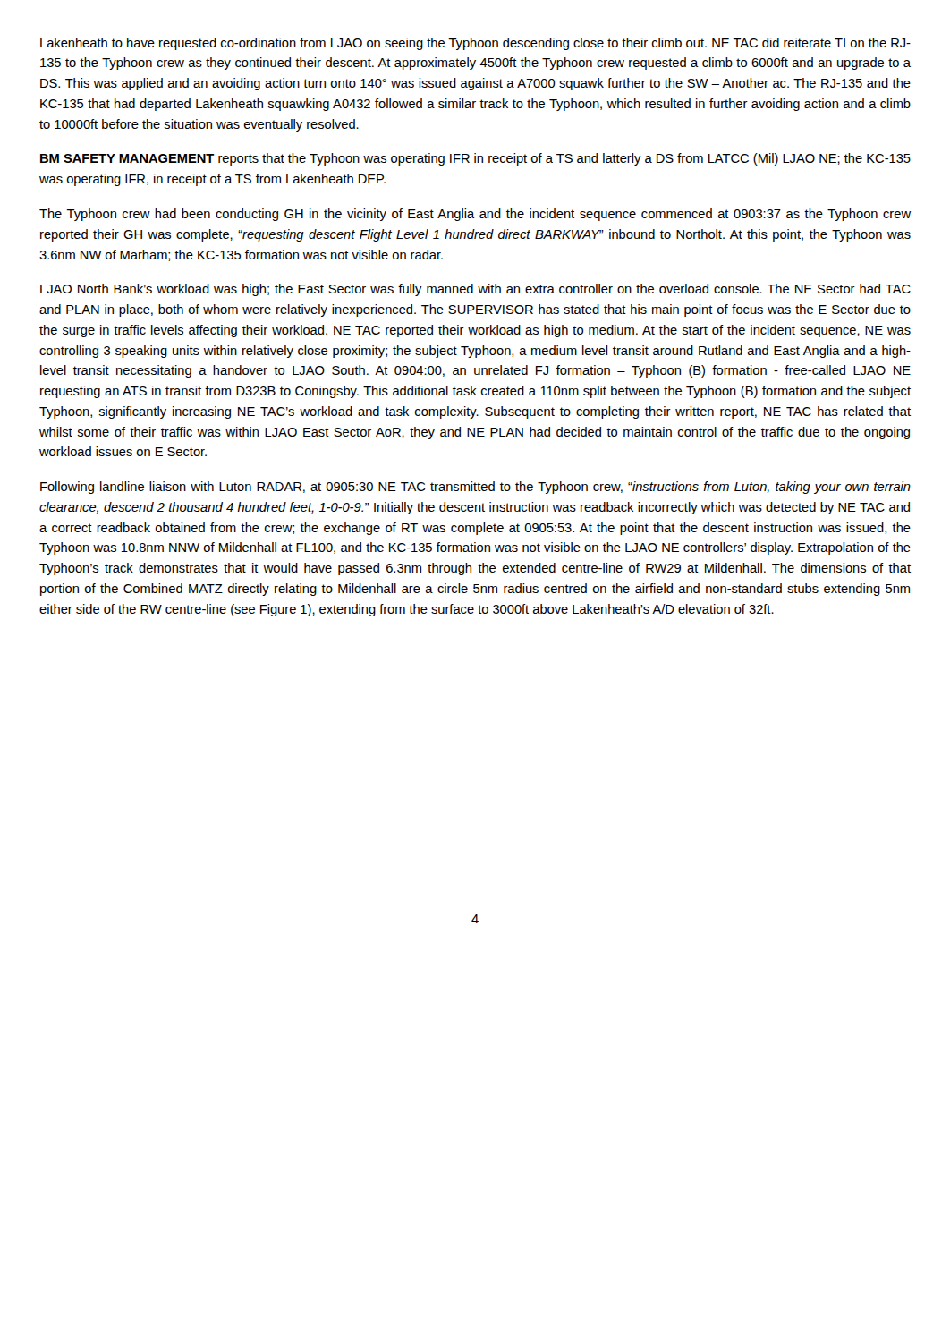Lakenheath to have requested co-ordination from LJAO on seeing the Typhoon descending close to their climb out. NE TAC did reiterate TI on the RJ-135 to the Typhoon crew as they continued their descent. At approximately 4500ft the Typhoon crew requested a climb to 6000ft and an upgrade to a DS. This was applied and an avoiding action turn onto 140° was issued against a A7000 squawk further to the SW – Another ac. The RJ-135 and the KC-135 that had departed Lakenheath squawking A0432 followed a similar track to the Typhoon, which resulted in further avoiding action and a climb to 10000ft before the situation was eventually resolved.
BM SAFETY MANAGEMENT reports that the Typhoon was operating IFR in receipt of a TS and latterly a DS from LATCC (Mil) LJAO NE; the KC-135 was operating IFR, in receipt of a TS from Lakenheath DEP.
The Typhoon crew had been conducting GH in the vicinity of East Anglia and the incident sequence commenced at 0903:37 as the Typhoon crew reported their GH was complete, “requesting descent Flight Level 1 hundred direct BARKWAY” inbound to Northolt. At this point, the Typhoon was 3.6nm NW of Marham; the KC-135 formation was not visible on radar.
LJAO North Bank’s workload was high; the East Sector was fully manned with an extra controller on the overload console. The NE Sector had TAC and PLAN in place, both of whom were relatively inexperienced. The SUPERVISOR has stated that his main point of focus was the E Sector due to the surge in traffic levels affecting their workload. NE TAC reported their workload as high to medium. At the start of the incident sequence, NE was controlling 3 speaking units within relatively close proximity; the subject Typhoon, a medium level transit around Rutland and East Anglia and a high-level transit necessitating a handover to LJAO South. At 0904:00, an unrelated FJ formation – Typhoon (B) formation - free-called LJAO NE requesting an ATS in transit from D323B to Coningsby. This additional task created a 110nm split between the Typhoon (B) formation and the subject Typhoon, significantly increasing NE TAC’s workload and task complexity. Subsequent to completing their written report, NE TAC has related that whilst some of their traffic was within LJAO East Sector AoR, they and NE PLAN had decided to maintain control of the traffic due to the ongoing workload issues on E Sector.
Following landline liaison with Luton RADAR, at 0905:30 NE TAC transmitted to the Typhoon crew, “instructions from Luton, taking your own terrain clearance, descend 2 thousand 4 hundred feet, 1-0-0-9.” Initially the descent instruction was readback incorrectly which was detected by NE TAC and a correct readback obtained from the crew; the exchange of RT was complete at 0905:53. At the point that the descent instruction was issued, the Typhoon was 10.8nm NNW of Mildenhall at FL100, and the KC-135 formation was not visible on the LJAO NE controllers’ display. Extrapolation of the Typhoon’s track demonstrates that it would have passed 6.3nm through the extended centre-line of RW29 at Mildenhall. The dimensions of that portion of the Combined MATZ directly relating to Mildenhall are a circle 5nm radius centred on the airfield and non-standard stubs extending 5nm either side of the RW centre-line (see Figure 1), extending from the surface to 3000ft above Lakenheath’s A/D elevation of 32ft.
4